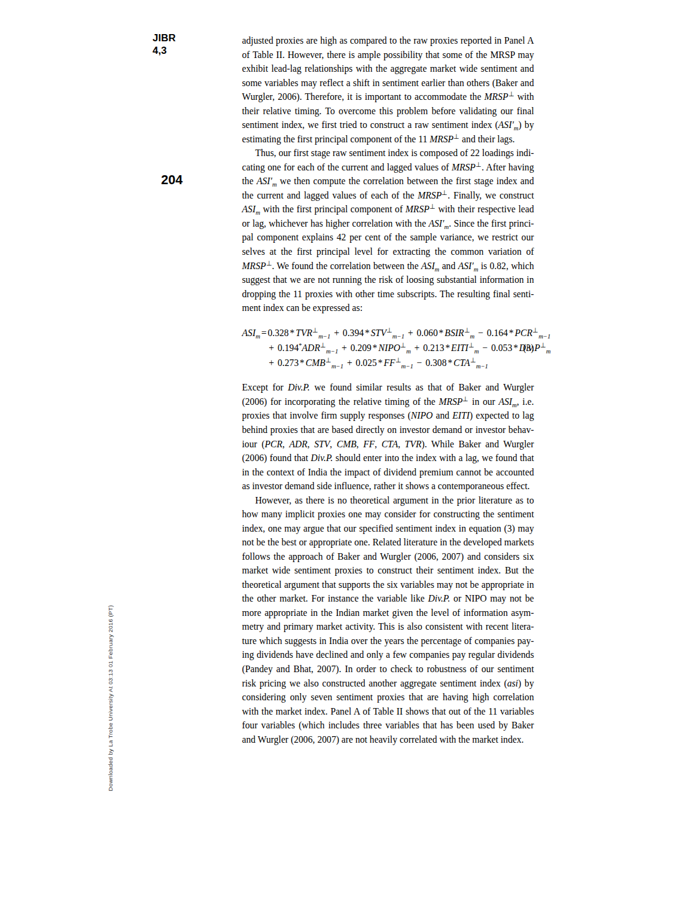JIBR 4,3
204
Downloaded by La Trobe University At 03:13 01 February 2016 (PT)
adjusted proxies are high as compared to the raw proxies reported in Panel A of Table II. However, there is ample possibility that some of the MRSP may exhibit lead-lag relationships with the aggregate market wide sentiment and some variables may reflect a shift in sentiment earlier than others (Baker and Wurgler, 2006). Therefore, it is important to accommodate the MRSP⊥ with their relative timing. To overcome this problem before validating our final sentiment index, we first tried to construct a raw sentiment index (ASI′m) by estimating the first principal component of the 11 MRSP⊥ and their lags.
Thus, our first stage raw sentiment index is composed of 22 loadings indicating one for each of the current and lagged values of MRSP⊥. After having the ASI′m we then compute the correlation between the first stage index and the current and lagged values of each of the MRSP⊥. Finally, we construct ASIm with the first principal component of MRSP⊥ with their respective lead or lag, whichever has higher correlation with the ASI′m. Since the first principal component explains 42 per cent of the sample variance, we restrict our selves at the first principal level for extracting the common variation of MRSP⊥. We found the correlation between the ASIm and ASI′m is 0.82, which suggest that we are not running the risk of loosing substantial information in dropping the 11 proxies with other time subscripts. The resulting final sentiment index can be expressed as:
| ASI m | = | 0.328 * TVR ⊥ m−1 + 0.394 * STV ⊥ m−1 + 0.060 * BSIR ⊥ m − 0.164 * PCR ⊥ m−1 |
| | | + 0.194 * ADR ⊥ m−1 + 0.209 * NIPO ⊥ m + 0.213 * EITI ⊥ m − 0.053 * Div.P ⊥ m |
| | | + 0.273 * CMB ⊥ m−1 + 0.025 * FF ⊥ m−1 − 0.308 * CTA ⊥ m−1 |
(3)
Except for Div.P. we found similar results as that of Baker and Wurgler (2006) for incorporating the relative timing of the MRSP⊥ in our ASIm, i.e. proxies that involve firm supply responses (NIPO and EITI) expected to lag behind proxies that are based directly on investor demand or investor behaviour (PCR, ADR, STV, CMB, FF, CTA, TVR). While Baker and Wurgler (2006) found that Div.P. should enter into the index with a lag, we found that in the context of India the impact of dividend premium cannot be accounted as investor demand side influence, rather it shows a contemporaneous effect.
However, as there is no theoretical argument in the prior literature as to how many implicit proxies one may consider for constructing the sentiment index, one may argue that our specified sentiment index in equation (3) may not be the best or appropriate one. Related literature in the developed markets follows the approach of Baker and Wurgler (2006, 2007) and considers six market wide sentiment proxies to construct their sentiment index. But the theoretical argument that supports the six variables may not be appropriate in the other market. For instance the variable like Div.P. or NIPO may not be more appropriate in the Indian market given the level of information asymmetry and primary market activity. This is also consistent with recent literature which suggests in India over the years the percentage of companies paying dividends have declined and only a few companies pay regular dividends (Pandey and Bhat, 2007). In order to check to robustness of our sentiment risk pricing we also constructed another aggregate sentiment index (asi) by considering only seven sentiment proxies that are having high correlation with the market index. Panel A of Table II shows that out of the 11 variables four variables (which includes three variables that has been used by Baker and Wurgler (2006, 2007) are not heavily correlated with the market index.